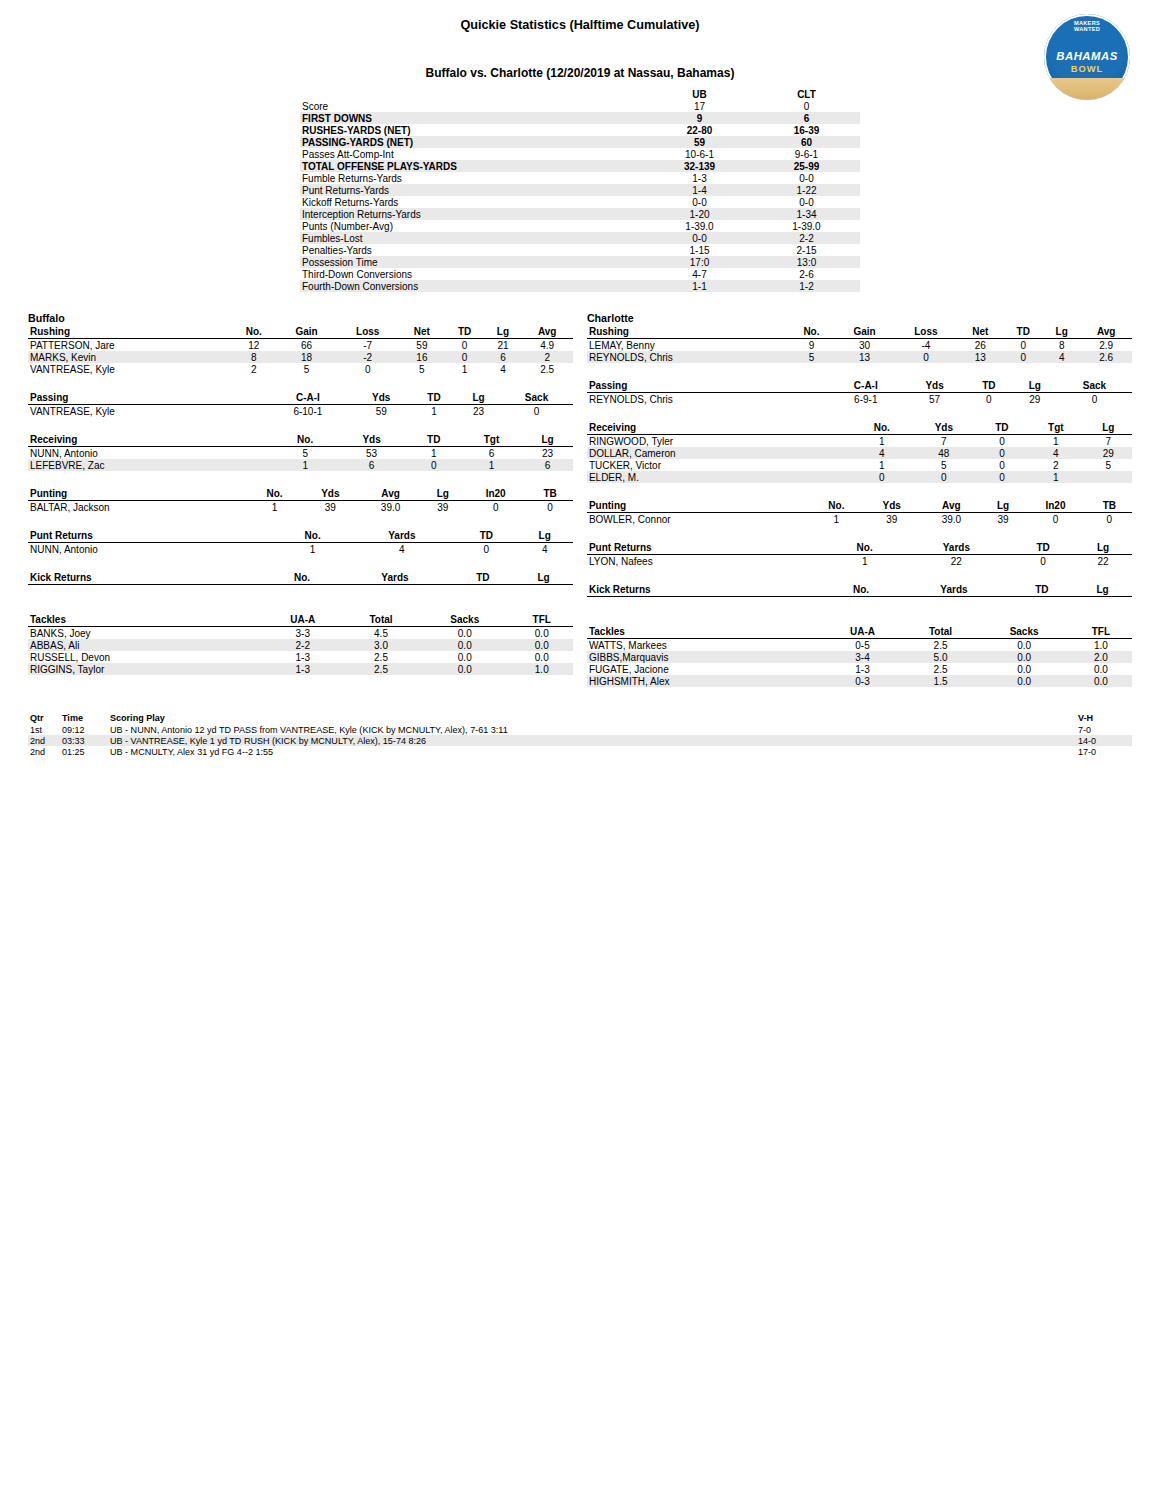Quickie Statistics (Halftime Cumulative)
MAKERS
WANTED
BAHAMAS
BOWL
Buffalo vs. Charlotte (12/20/2019 at Nassau, Bahamas)
| | UB | CLT |
| Score | 17 | 0 |
| FIRST DOWNS | 9 | 6 |
| RUSHES-YARDS (NET) | 22-80 | 16-39 |
| PASSING-YARDS (NET) | 59 | 60 |
| Passes Att-Comp-Int | 10-6-1 | 9-6-1 |
| TOTAL OFFENSE PLAYS-YARDS | 32-139 | 25-99 |
| Fumble Returns-Yards | 1-3 | 0-0 |
| Punt Returns-Yards | 1-4 | 1-22 |
| Kickoff Returns-Yards | 0-0 | 0-0 |
| Interception Returns-Yards | 1-20 | 1-34 |
| Punts (Number-Avg) | 1-39.0 | 1-39.0 |
| Fumbles-Lost | 0-0 | 2-2 |
| Penalties-Yards | 1-15 | 2-15 |
| Possession Time | 17:0 | 13:0 |
| Third-Down Conversions | 4-7 | 2-6 |
| Fourth-Down Conversions | 1-1 | 1-2 |
| Buffalo / Rushing / No. / Gain / Loss / Net / TD / Lg / Avg / / --- / --- / --- / --- / --- / --- / --- / --- / / PATTERSON, Jare / 12 / 66 / -7 / 59 / 0 / 21 / 4.9 / / MARKS, Kevin / 8 / 18 / -2 / 16 / 0 / 6 / 2 / / VANTREASE, Kyle / 2 / 5 / 0 / 5 / 1 / 4 / 2.5 / / Passing / C-A-I / Yds / TD / Lg / Sack / / --- / --- / --- / --- / --- / --- / / VANTREASE, Kyle / 6-10-1 / 59 / 1 / 23 / 0 / / Receiving / No. / Yds / TD / Tgt / Lg / / --- / --- / --- / --- / --- / --- / / NUNN, Antonio / 5 / 53 / 1 / 6 / 23 / / LEFEBVRE, Zac / 1 / 6 / 0 / 1 / 6 / / Punting / No. / Yds / Avg / Lg / In20 / TB / / --- / --- / --- / --- / --- / --- / --- / / BALTAR, Jackson / 1 / 39 / 39.0 / 39 / 0 / 0 / / Punt Returns / No. / Yards / TD / Lg / / --- / --- / --- / --- / --- / / NUNN, Antonio / 1 / 4 / 0 / 4 / / Kick Returns / No. / Yards / TD / Lg / / --- / --- / --- / --- / --- / / Tackles / UA-A / Total / Sacks / TFL / / --- / --- / --- / --- / --- / / BANKS, Joey / 3-3 / 4.5 / 0.0 / 0.0 / / ABBAS, Ali / 2-2 / 3.0 / 0.0 / 0.0 / / RUSSELL, Devon / 1-3 / 2.5 / 0.0 / 0.0 / / RIGGINS, Taylor / 1-3 / 2.5 / 0.0 / 1.0 / | Charlotte / Rushing / No. / Gain / Loss / Net / TD / Lg / Avg / / --- / --- / --- / --- / --- / --- / --- / --- / / LEMAY, Benny / 9 / 30 / -4 / 26 / 0 / 8 / 2.9 / / REYNOLDS, Chris / 5 / 13 / 0 / 13 / 0 / 4 / 2.6 / / Passing / C-A-I / Yds / TD / Lg / Sack / / --- / --- / --- / --- / --- / --- / / REYNOLDS, Chris / 6-9-1 / 57 / 0 / 29 / 0 / / Receiving / No. / Yds / TD / Tgt / Lg / / --- / --- / --- / --- / --- / --- / / RINGWOOD, Tyler / 1 / 7 / 0 / 1 / 7 / / DOLLAR, Cameron / 4 / 48 / 0 / 4 / 29 / / TUCKER, Victor / 1 / 5 / 0 / 2 / 5 / / ELDER, M. / 0 / 0 / 0 / 1 / / / Punting / No. / Yds / Avg / Lg / In20 / TB / / --- / --- / --- / --- / --- / --- / --- / / BOWLER, Connor / 1 / 39 / 39.0 / 39 / 0 / 0 / / Punt Returns / No. / Yards / TD / Lg / / --- / --- / --- / --- / --- / / LYON, Nafees / 1 / 22 / 0 / 22 / / Kick Returns / No. / Yards / TD / Lg / / --- / --- / --- / --- / --- / / Tackles / UA-A / Total / Sacks / TFL / / --- / --- / --- / --- / --- / / WATTS, Markees / 0-5 / 2.5 / 0.0 / 1.0 / / GIBBS,Marquavis / 3-4 / 5.0 / 0.0 / 2.0 / / FUGATE, Jacione / 1-3 / 2.5 / 0.0 / 0.0 / / HIGHSMITH, Alex / 0-3 / 1.5 / 0.0 / 0.0 / |
| Qtr | Time | Scoring Play | V-H |
| --- | --- | --- | --- |
| 1st | 09:12 | UB - NUNN, Antonio 12 yd TD PASS from VANTREASE, Kyle (KICK by MCNULTY, Alex), 7-61 3:11 | 7-0 |
| 2nd | 03:33 | UB - VANTREASE, Kyle 1 yd TD RUSH (KICK by MCNULTY, Alex), 15-74 8:26 | 14-0 |
| 2nd | 01:25 | UB - MCNULTY, Alex 31 yd FG 4--2 1:55 | 17-0 |